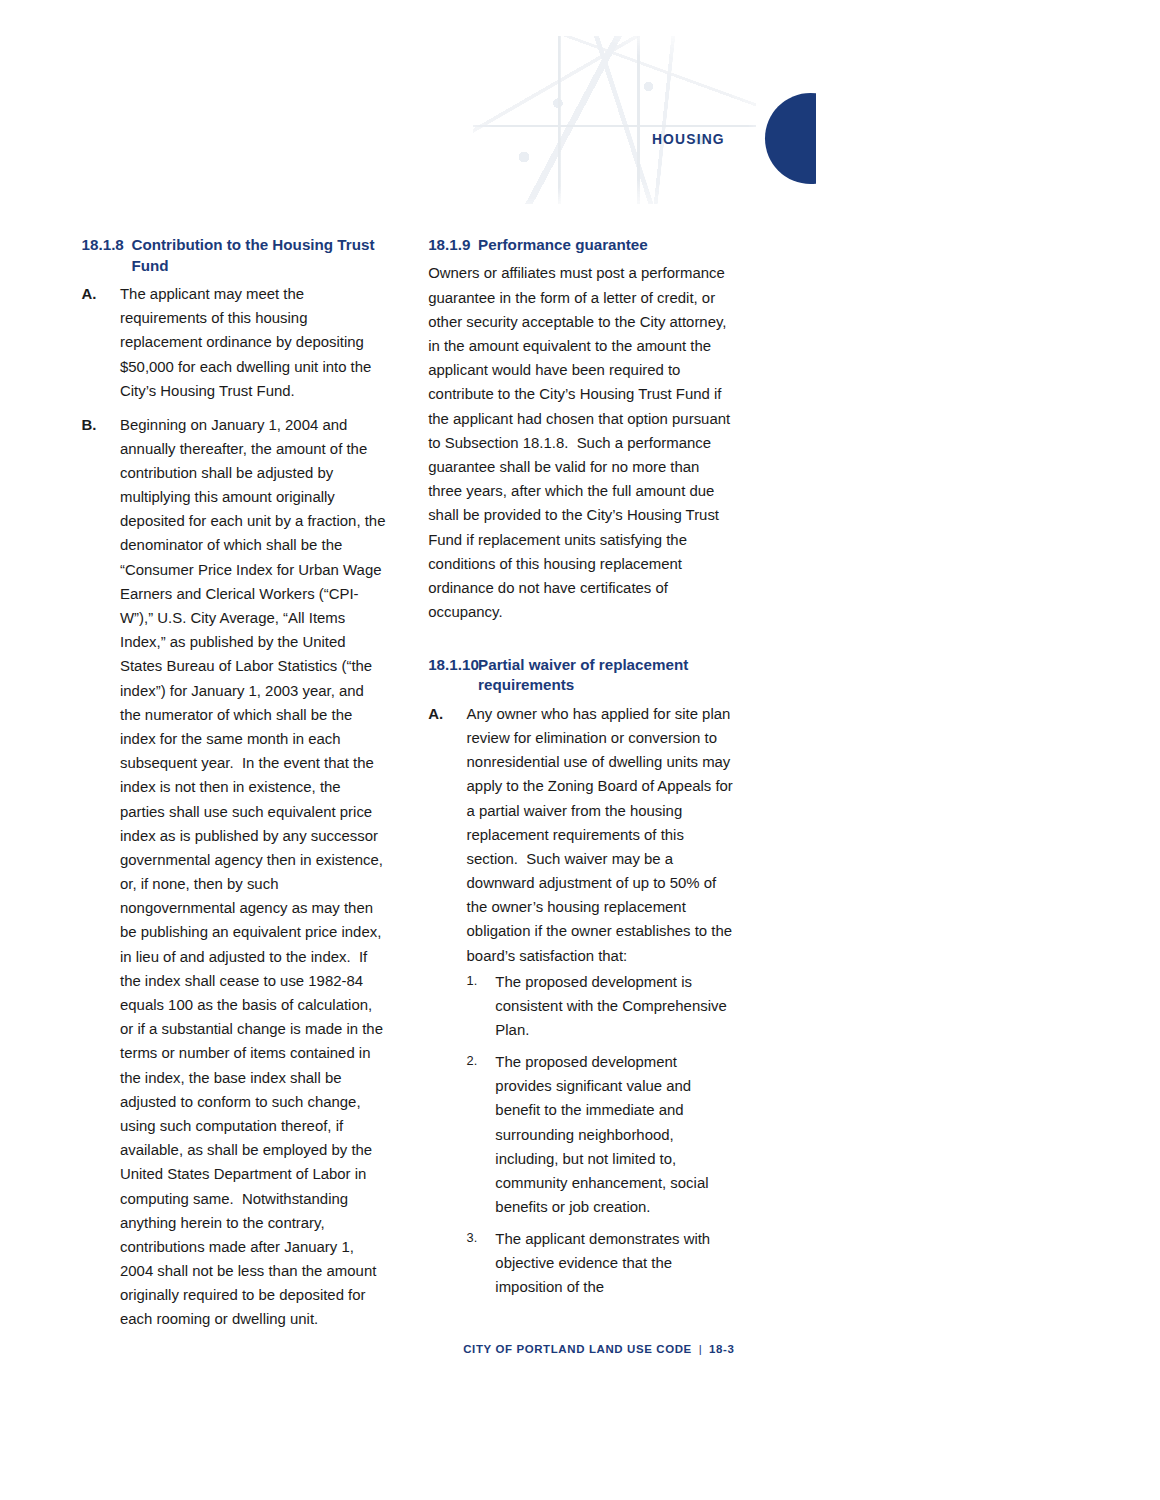Housing
18.1.8 Contribution to the Housing Trust Fund
A. The applicant may meet the requirements of this housing replacement ordinance by depositing $50,000 for each dwelling unit into the City’s Housing Trust Fund.
B. Beginning on January 1, 2004 and annually thereafter, the amount of the contribution shall be adjusted by multiplying this amount originally deposited for each unit by a fraction, the denominator of which shall be the “Consumer Price Index for Urban Wage Earners and Clerical Workers (“CPI-W”),” U.S. City Average, “All Items Index,” as published by the United States Bureau of Labor Statistics (“the index”) for January 1, 2003 year, and the numerator of which shall be the index for the same month in each subsequent year. In the event that the index is not then in existence, the parties shall use such equivalent price index as is published by any successor governmental agency then in existence, or, if none, then by such nongovernmental agency as may then be publishing an equivalent price index, in lieu of and adjusted to the index. If the index shall cease to use 1982-84 equals 100 as the basis of calculation, or if a substantial change is made in the terms or number of items contained in the index, the base index shall be adjusted to conform to such change, using such computation thereof, if available, as shall be employed by the United States Department of Labor in computing same. Notwithstanding anything herein to the contrary, contributions made after January 1, 2004 shall not be less than the amount originally required to be deposited for each rooming or dwelling unit.
18.1.9 Performance guarantee
Owners or affiliates must post a performance guarantee in the form of a letter of credit, or other security acceptable to the City attorney, in the amount equivalent to the amount the applicant would have been required to contribute to the City’s Housing Trust Fund if the applicant had chosen that option pursuant to Subsection 18.1.8. Such a performance guarantee shall be valid for no more than three years, after which the full amount due shall be provided to the City’s Housing Trust Fund if replacement units satisfying the conditions of this housing replacement ordinance do not have certificates of occupancy.
18.1.10 Partial waiver of replacement requirements
A. Any owner who has applied for site plan review for elimination or conversion to nonresidential use of dwelling units may apply to the Zoning Board of Appeals for a partial waiver from the housing replacement requirements of this section. Such waiver may be a downward adjustment of up to 50% of the owner’s housing replacement obligation if the owner establishes to the board’s satisfaction that:
1. The proposed development is consistent with the Comprehensive Plan.
2. The proposed development provides significant value and benefit to the immediate and surrounding neighborhood, including, but not limited to, community enhancement, social benefits or job creation.
3. The applicant demonstrates with objective evidence that the imposition of the
City of Portland Land Use Code|18-3